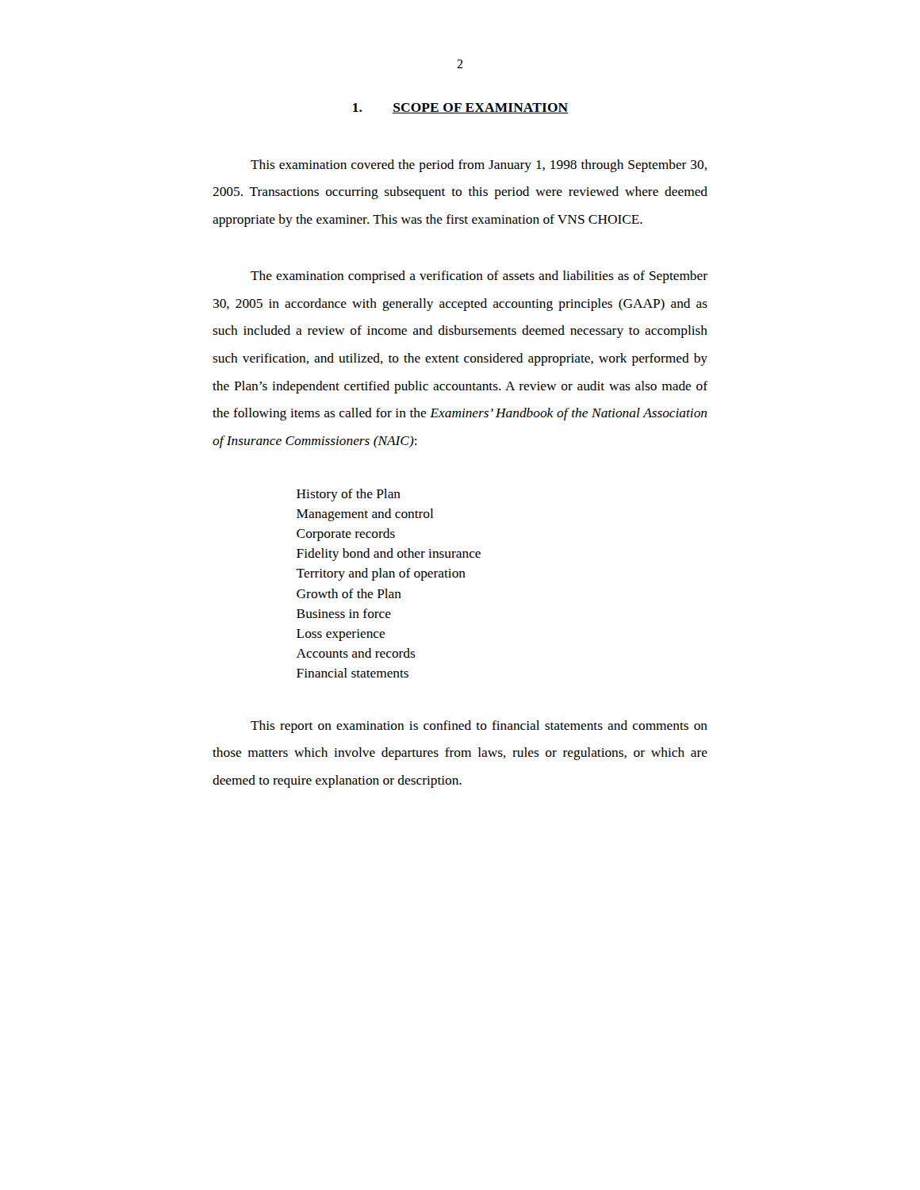2
1. SCOPE OF EXAMINATION
This examination covered the period from January 1, 1998 through September 30, 2005. Transactions occurring subsequent to this period were reviewed where deemed appropriate by the examiner. This was the first examination of VNS CHOICE.
The examination comprised a verification of assets and liabilities as of September 30, 2005 in accordance with generally accepted accounting principles (GAAP) and as such included a review of income and disbursements deemed necessary to accomplish such verification, and utilized, to the extent considered appropriate, work performed by the Plan’s independent certified public accountants. A review or audit was also made of the following items as called for in the Examiners’ Handbook of the National Association of Insurance Commissioners (NAIC):
History of the Plan
Management and control
Corporate records
Fidelity bond and other insurance
Territory and plan of operation
Growth of the Plan
Business in force
Loss experience
Accounts and records
Financial statements
This report on examination is confined to financial statements and comments on those matters which involve departures from laws, rules or regulations, or which are deemed to require explanation or description.